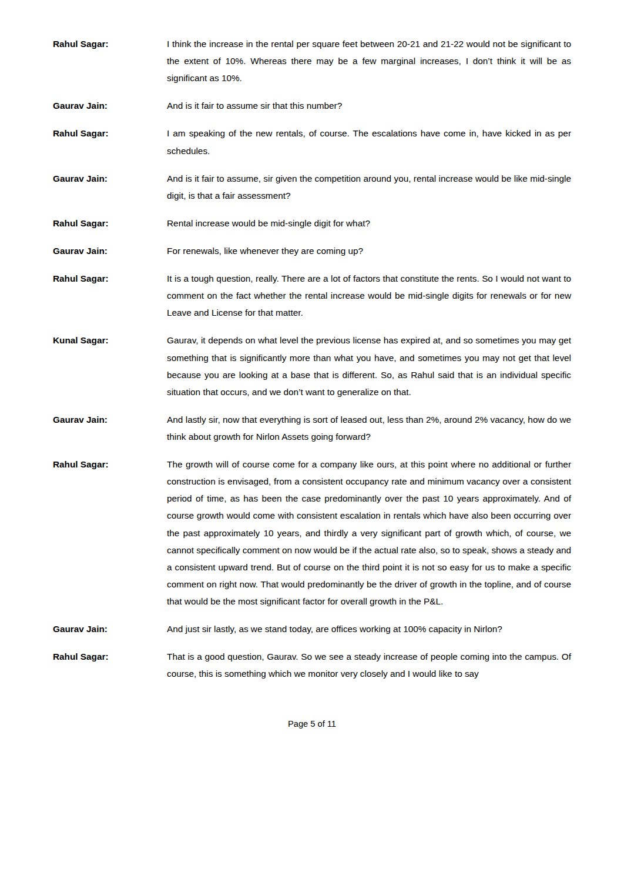| Rahul Sagar: | I think the increase in the rental per square feet between 20-21 and 21-22 would not be significant to the extent of 10%. Whereas there may be a few marginal increases, I don’t think it will be as significant as 10%. |
| Gaurav Jain: | And is it fair to assume sir that this number? |
| Rahul Sagar: | I am speaking of the new rentals, of course. The escalations have come in, have kicked in as per schedules. |
| Gaurav Jain: | And is it fair to assume, sir given the competition around you, rental increase would be like mid-single digit, is that a fair assessment? |
| Rahul Sagar: | Rental increase would be mid-single digit for what? |
| Gaurav Jain: | For renewals, like whenever they are coming up? |
| Rahul Sagar: | It is a tough question, really. There are a lot of factors that constitute the rents. So I would not want to comment on the fact whether the rental increase would be mid-single digits for renewals or for new Leave and License for that matter. |
| Kunal Sagar: | Gaurav, it depends on what level the previous license has expired at, and so sometimes you may get something that is significantly more than what you have, and sometimes you may not get that level because you are looking at a base that is different. So, as Rahul said that is an individual specific situation that occurs, and we don’t want to generalize on that. |
| Gaurav Jain: | And lastly sir, now that everything is sort of leased out, less than 2%, around 2% vacancy, how do we think about growth for Nirlon Assets going forward? |
| Rahul Sagar: | The growth will of course come for a company like ours, at this point where no additional or further construction is envisaged, from a consistent occupancy rate and minimum vacancy over a consistent period of time, as has been the case predominantly over the past 10 years approximately. And of course growth would come with consistent escalation in rentals which have also been occurring over the past approximately 10 years, and thirdly a very significant part of growth which, of course, we cannot specifically comment on now would be if the actual rate also, so to speak, shows a steady and a consistent upward trend. But of course on the third point it is not so easy for us to make a specific comment on right now. That would predominantly be the driver of growth in the topline, and of course that would be the most significant factor for overall growth in the P&L. |
| Gaurav Jain: | And just sir lastly, as we stand today, are offices working at 100% capacity in Nirlon? |
| Rahul Sagar: | That is a good question, Gaurav. So we see a steady increase of people coming into the campus. Of course, this is something which we monitor very closely and I would like to say |
Page 5 of 11